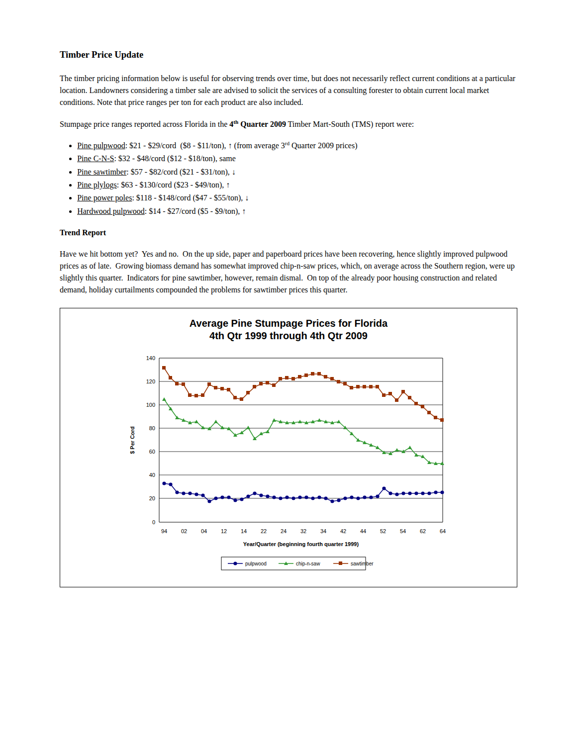Timber Price Update
The timber pricing information below is useful for observing trends over time, but does not necessarily reflect current conditions at a particular location. Landowners considering a timber sale are advised to solicit the services of a consulting forester to obtain current local market conditions. Note that price ranges per ton for each product are also included.
Stumpage price ranges reported across Florida in the 4th Quarter 2009 Timber Mart-South (TMS) report were:
Pine pulpwood: $21 - $29/cord ($8 - $11/ton), ↑ (from average 3rd Quarter 2009 prices)
Pine C-N-S: $32 - $48/cord ($12 - $18/ton), same
Pine sawtimber: $57 - $82/cord ($21 - $31/ton), ↓
Pine plylogs: $63 - $130/cord ($23 - $49/ton), ↑
Pine power poles: $118 - $148/cord ($47 - $55/ton), ↓
Hardwood pulpwood: $14 - $27/cord ($5 - $9/ton), ↑
Trend Report
Have we hit bottom yet? Yes and no. On the up side, paper and paperboard prices have been recovering, hence slightly improved pulpwood prices as of late. Growing biomass demand has somewhat improved chip-n-saw prices, which, on average across the Southern region, were up slightly this quarter. Indicators for pine sawtimber, however, remain dismal. On top of the already poor housing construction and related demand, holiday curtailments compounded the problems for sawtimber prices this quarter.
Average Pine Stumpage Prices for Florida
4th Qtr 1999 through 4th Qtr 2009
140 120 100 80 60 40 20 0 $ Per Cord 94 02 04 12 14 22 24 32 34 42 44 52 54 62 64 Year/Quarter (beginning fourth quarter 1999) pulpwood chip-n-saw sawtimber